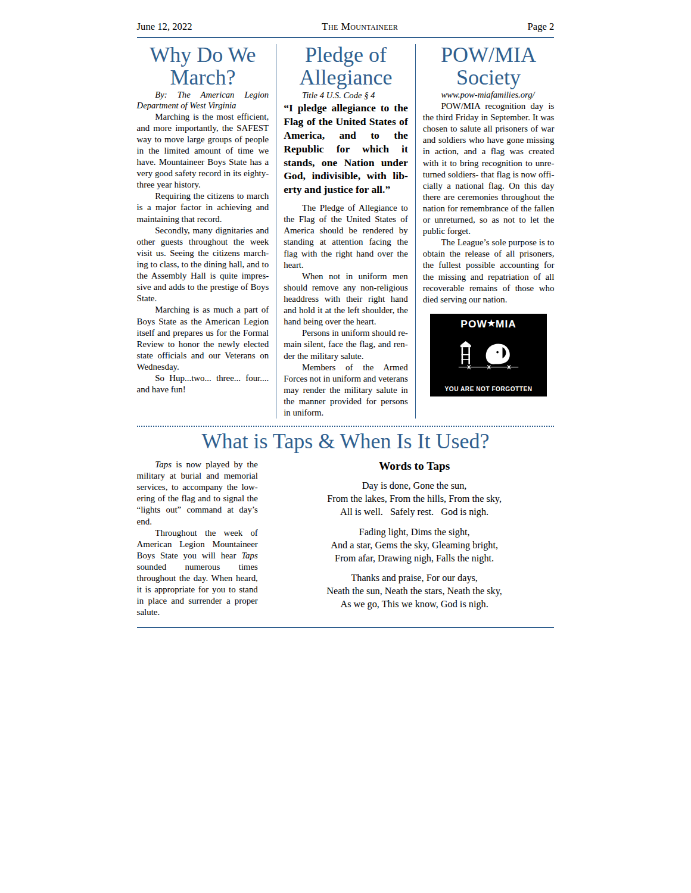June 12, 2022
The Mountaineer
Page 2
Why Do We March?
By: The American Legion Department of West Virginia
Marching is the most efficient, and more importantly, the SAFEST way to move large groups of people in the limited amount of time we have. Mountaineer Boys State has a very good safety record in its eighty-three year history.
Requiring the citizens to march is a major factor in achieving and maintaining that record.
Secondly, many dignitaries and other guests throughout the week visit us. Seeing the citizens marching to class, to the dining hall, and to the Assembly Hall is quite impressive and adds to the prestige of Boys State.
Marching is as much a part of Boys State as the American Legion itself and prepares us for the Formal Review to honor the newly elected state officials and our Veterans on Wednesday.
So Hup...two... three... four.... and have fun!
Pledge of Allegiance
Title 4 U.S. Code § 4
“I pledge allegiance to the Flag of the United States of America, and to the Republic for which it stands, one Nation under God, indivisible, with liberty and justice for all.”
The Pledge of Allegiance to the Flag of the United States of America should be rendered by standing at attention facing the flag with the right hand over the heart.
When not in uniform men should remove any non-religious headdress with their right hand and hold it at the left shoulder, the hand being over the heart.
Persons in uniform should remain silent, face the flag, and render the military salute.
Members of the Armed Forces not in uniform and veterans may render the military salute in the manner provided for persons in uniform.
POW/MIA Society
www.pow-miafamilies.org/
POW/MIA recognition day is the third Friday in September. It was chosen to salute all prisoners of war and soldiers who have gone missing in action, and a flag was created with it to bring recognition to unreturned soldiers- that flag is now officially a national flag. On this day there are ceremonies throughout the nation for remembrance of the fallen or unreturned, so as not to let the public forget.
The League’s sole purpose is to obtain the release of all prisoners, the fullest possible accounting for the missing and repatriation of all recoverable remains of those who died serving our nation.
POW★MIA
YOU ARE NOT FORGOTTEN
What is Taps & When Is It Used?
Taps is now played by the military at burial and memorial services, to accompany the lowering of the flag and to signal the “lights out” command at day’s end.
Throughout the week of American Legion Mountaineer Boys State you will hear Taps sounded numerous times throughout the day. When heard, it is appropriate for you to stand in place and surrender a proper salute.
Words to Taps
Day is done, Gone the sun,
From the lakes, From the hills, From the sky,
All is well. Safely rest. God is nigh.
Fading light, Dims the sight,
And a star, Gems the sky, Gleaming bright,
From afar, Drawing nigh, Falls the night.
Thanks and praise, For our days,
Neath the sun, Neath the stars, Neath the sky,
As we go, This we know, God is nigh.